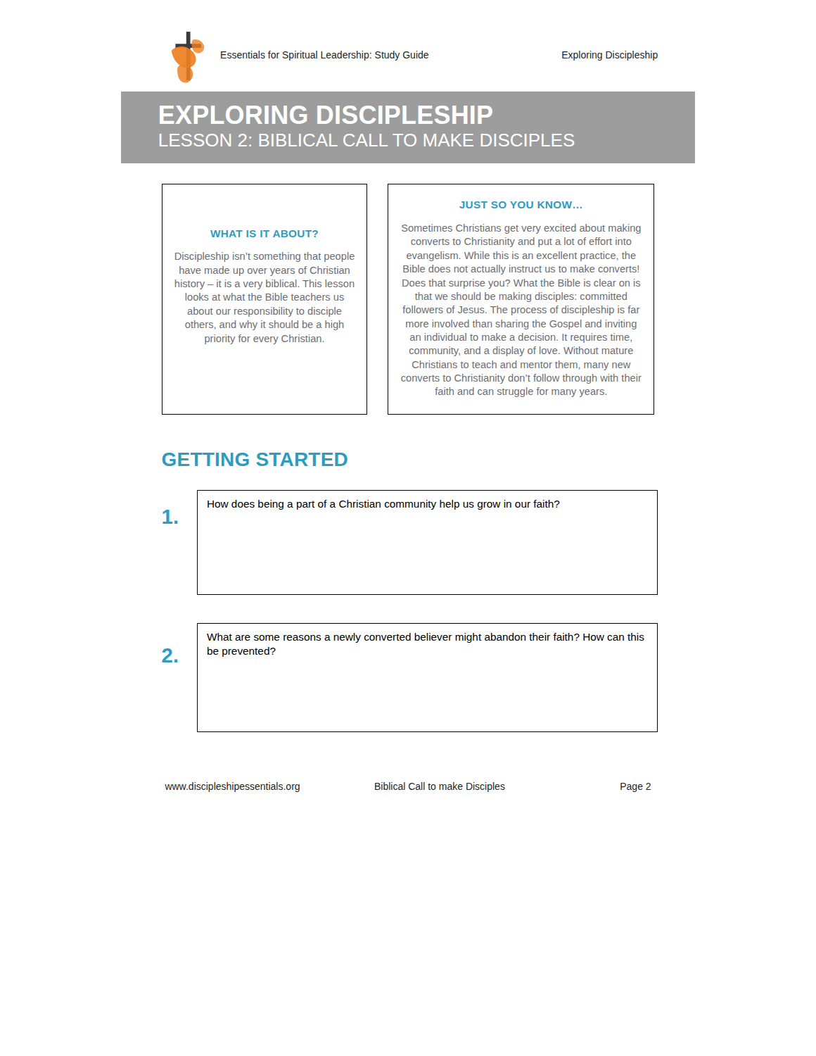Essentials for Spiritual Leadership: Study Guide Exploring Discipleship
EXPLORING DISCIPLESHIP
LESSON 2: BIBLICAL CALL TO MAKE DISCIPLES
WHAT IS IT ABOUT?
Discipleship isn’t something that people have made up over years of Christian history – it is a very biblical. This lesson looks at what the Bible teachers us about our responsibility to disciple others, and why it should be a high priority for every Christian.
JUST SO YOU KNOW…
Sometimes Christians get very excited about making converts to Christianity and put a lot of effort into evangelism. While this is an excellent practice, the Bible does not actually instruct us to make converts! Does that surprise you? What the Bible is clear on is that we should be making disciples: committed followers of Jesus. The process of discipleship is far more involved than sharing the Gospel and inviting an individual to make a decision. It requires time, community, and a display of love. Without mature Christians to teach and mentor them, many new converts to Christianity don’t follow through with their faith and can struggle for many years.
GETTING STARTED
1.
How does being a part of a Christian community help us grow in our faith?
2.
What are some reasons a newly converted believer might abandon their faith? How can this be prevented?
www.discipleshipessentials.org
Biblical Call to make Disciples
Page 2